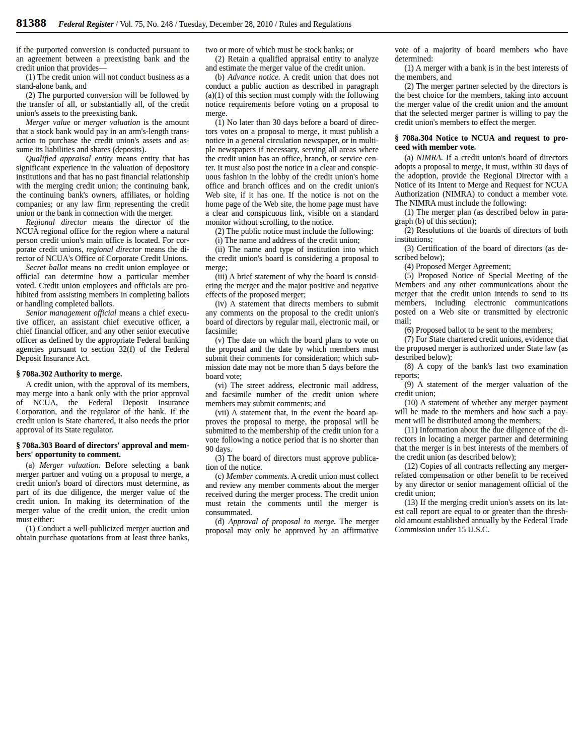81388 Federal Register / Vol. 75, No. 248 / Tuesday, December 28, 2010 / Rules and Regulations
if the purported conversion is conducted pursuant to an agreement between a preexisting bank and the credit union that provides—
(1) The credit union will not conduct business as a stand-alone bank, and
(2) The purported conversion will be followed by the transfer of all, or substantially all, of the credit union's assets to the preexisting bank.
Merger value or merger valuation is the amount that a stock bank would pay in an arm's-length transaction to purchase the credit union's assets and assume its liabilities and shares (deposits).
Qualified appraisal entity means entity that has significant experience in the valuation of depository institutions and that has no past financial relationship with the merging credit union; the continuing bank, the continuing bank's owners, affiliates, or holding companies; or any law firm representing the credit union or the bank in connection with the merger.
Regional director means the director of the NCUA regional office for the region where a natural person credit union's main office is located. For corporate credit unions, regional director means the director of NCUA's Office of Corporate Credit Unions.
Secret ballot means no credit union employee or official can determine how a particular member voted. Credit union employees and officials are prohibited from assisting members in completing ballots or handling completed ballots.
Senior management official means a chief executive officer, an assistant chief executive officer, a chief financial officer, and any other senior executive officer as defined by the appropriate Federal banking agencies pursuant to section 32(f) of the Federal Deposit Insurance Act.
§ 708a.302 Authority to merge.
A credit union, with the approval of its members, may merge into a bank only with the prior approval of NCUA, the Federal Deposit Insurance Corporation, and the regulator of the bank. If the credit union is State chartered, it also needs the prior approval of its State regulator.
§ 708a.303 Board of directors' approval and members' opportunity to comment.
(a) Merger valuation. Before selecting a bank merger partner and voting on a proposal to merge, a credit union's board of directors must determine, as part of its due diligence, the merger value of the credit union. In making its determination of the merger value of the credit union, the credit union must either:
(1) Conduct a well-publicized merger auction and obtain purchase quotations from at least three banks, two or more of which must be stock banks; or
(2) Retain a qualified appraisal entity to analyze and estimate the merger value of the credit union.
(b) Advance notice. A credit union that does not conduct a public auction as described in paragraph (a)(1) of this section must comply with the following notice requirements before voting on a proposal to merge.
(1) No later than 30 days before a board of directors votes on a proposal to merge, it must publish a notice in a general circulation newspaper, or in multiple newspapers if necessary, serving all areas where the credit union has an office, branch, or service center. It must also post the notice in a clear and conspicuous fashion in the lobby of the credit union's home office and branch offices and on the credit union's Web site, if it has one. If the notice is not on the home page of the Web site, the home page must have a clear and conspicuous link, visible on a standard monitor without scrolling, to the notice.
(2) The public notice must include the following:
(i) The name and address of the credit union;
(ii) The name and type of institution into which the credit union's board is considering a proposal to merge;
(iii) A brief statement of why the board is considering the merger and the major positive and negative effects of the proposed merger;
(iv) A statement that directs members to submit any comments on the proposal to the credit union's board of directors by regular mail, electronic mail, or facsimile;
(v) The date on which the board plans to vote on the proposal and the date by which members must submit their comments for consideration; which submission date may not be more than 5 days before the board vote;
(vi) The street address, electronic mail address, and facsimile number of the credit union where members may submit comments; and
(vii) A statement that, in the event the board approves the proposal to merge, the proposal will be submitted to the membership of the credit union for a vote following a notice period that is no shorter than 90 days.
(3) The board of directors must approve publication of the notice.
(c) Member comments. A credit union must collect and review any member comments about the merger received during the merger process. The credit union must retain the comments until the merger is consummated.
(d) Approval of proposal to merge. The merger proposal may only be approved by an affirmative vote of a majority of board members who have determined:
(1) A merger with a bank is in the best interests of the members, and
(2) The merger partner selected by the directors is the best choice for the members, taking into account the merger value of the credit union and the amount that the selected merger partner is willing to pay the credit union's members to effect the merger.
§ 708a.304 Notice to NCUA and request to proceed with member vote.
(a) NIMRA. If a credit union's board of directors adopts a proposal to merge, it must, within 30 days of the adoption, provide the Regional Director with a Notice of its Intent to Merge and Request for NCUA Authorization (NIMRA) to conduct a member vote. The NIMRA must include the following:
(1) The merger plan (as described below in paragraph (b) of this section);
(2) Resolutions of the boards of directors of both institutions;
(3) Certification of the board of directors (as described below);
(4) Proposed Merger Agreement;
(5) Proposed Notice of Special Meeting of the Members and any other communications about the merger that the credit union intends to send to its members, including electronic communications posted on a Web site or transmitted by electronic mail;
(6) Proposed ballot to be sent to the members;
(7) For State chartered credit unions, evidence that the proposed merger is authorized under State law (as described below);
(8) A copy of the bank's last two examination reports;
(9) A statement of the merger valuation of the credit union;
(10) A statement of whether any merger payment will be made to the members and how such a payment will be distributed among the members;
(11) Information about the due diligence of the directors in locating a merger partner and determining that the merger is in best interests of the members of the credit union (as described below);
(12) Copies of all contracts reflecting any merger-related compensation or other benefit to be received by any director or senior management official of the credit union;
(13) If the merging credit union's assets on its latest call report are equal to or greater than the threshold amount established annually by the Federal Trade Commission under 15 U.S.C.